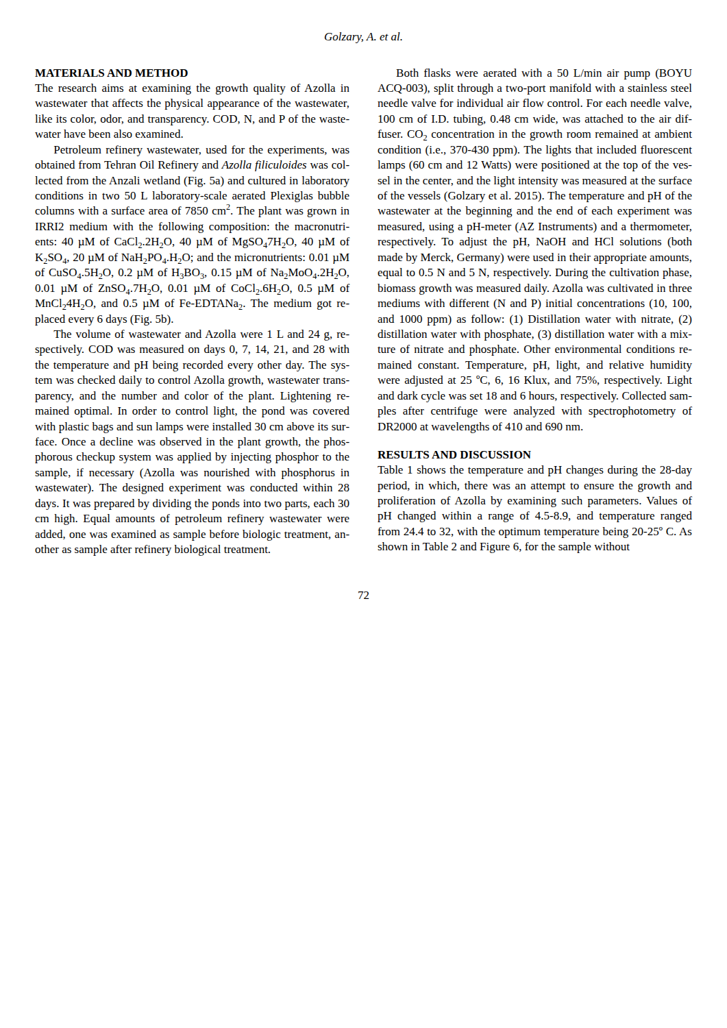Golzary, A. et al.
Materials and Method
The research aims at examining the growth quality of Azolla in wastewater that affects the physical appearance of the wastewater, like its color, odor, and transparency. COD, N, and P of the wastewater have been also examined.
Petroleum refinery wastewater, used for the experiments, was obtained from Tehran Oil Refinery and Azolla filiculoides was collected from the Anzali wetland (Fig. 5a) and cultured in laboratory conditions in two 50 L laboratory-scale aerated Plexiglas bubble columns with a surface area of 7850 cm2. The plant was grown in IRRI2 medium with the following composition: the macronutrients: 40 µM of CaCl2.2H2O, 40 µM of MgSO47H2O, 40 µM of K2SO4, 20 µM of NaH2PO4.H2O; and the micronutrients: 0.01 µM of CuSO4.5H2O, 0.2 µM of H3BO3, 0.15 µM of Na2MoO4.2H2O, 0.01 µM of ZnSO4.7H2O, 0.01 µM of CoCl2.6H2O, 0.5 µM of MnCl24H2O, and 0.5 µM of Fe-EDTANa2. The medium got replaced every 6 days (Fig. 5b).
The volume of wastewater and Azolla were 1 L and 24 g, respectively. COD was measured on days 0, 7, 14, 21, and 28 with the temperature and pH being recorded every other day. The system was checked daily to control Azolla growth, wastewater transparency, and the number and color of the plant. Lightening remained optimal. In order to control light, the pond was covered with plastic bags and sun lamps were installed 30 cm above its surface. Once a decline was observed in the plant growth, the phosphorous checkup system was applied by injecting phosphor to the sample, if necessary (Azolla was nourished with phosphorus in wastewater). The designed experiment was conducted within 28 days. It was prepared by dividing the ponds into two parts, each 30 cm high. Equal amounts of petroleum refinery wastewater were added, one was examined as sample before biologic treatment, another as sample after refinery biological treatment.
Both flasks were aerated with a 50 L/min air pump (BOYU ACQ-003), split through a two-port manifold with a stainless steel needle valve for individual air flow control. For each needle valve, 100 cm of I.D. tubing, 0.48 cm wide, was attached to the air diffuser. CO2 concentration in the growth room remained at ambient condition (i.e., 370-430 ppm). The lights that included fluorescent lamps (60 cm and 12 Watts) were positioned at the top of the vessel in the center, and the light intensity was measured at the surface of the vessels (Golzary et al. 2015). The temperature and pH of the wastewater at the beginning and the end of each experiment was measured, using a pH-meter (AZ Instruments) and a thermometer, respectively. To adjust the pH, NaOH and HCl solutions (both made by Merck, Germany) were used in their appropriate amounts, equal to 0.5 N and 5 N, respectively. During the cultivation phase, biomass growth was measured daily. Azolla was cultivated in three mediums with different (N and P) initial concentrations (10, 100, and 1000 ppm) as follow: (1) Distillation water with nitrate, (2) distillation water with phosphate, (3) distillation water with a mixture of nitrate and phosphate. Other environmental conditions remained constant. Temperature, pH, light, and relative humidity were adjusted at 25 ºC, 6, 16 Klux, and 75%, respectively. Light and dark cycle was set 18 and 6 hours, respectively. Collected samples after centrifuge were analyzed with spectrophotometry of DR2000 at wavelengths of 410 and 690 nm.
Results and Discussion
Table 1 shows the temperature and pH changes during the 28-day period, in which, there was an attempt to ensure the growth and proliferation of Azolla by examining such parameters. Values of pH changed within a range of 4.5-8.9, and temperature ranged from 24.4 to 32, with the optimum temperature being 20-25º C. As shown in Table 2 and Figure 6, for the sample without
72